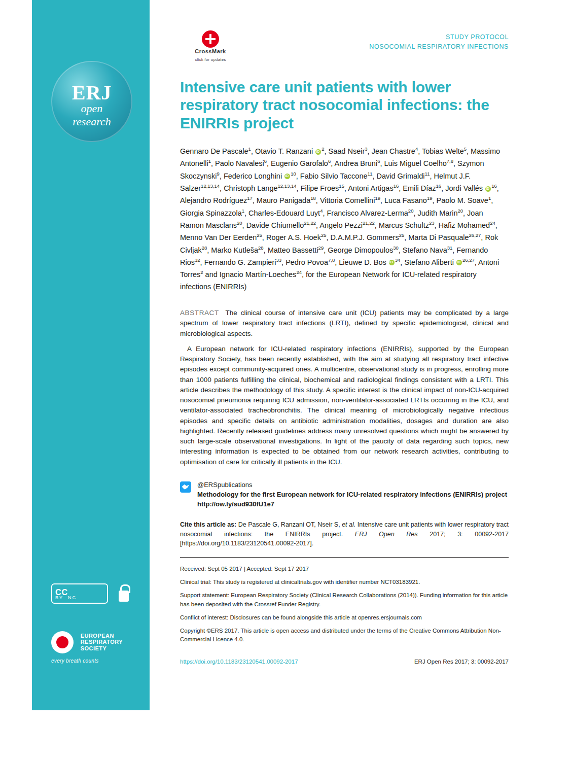ERJ
open
research
CC BY NC
EUROPEAN
RESPIRATORY
SOCIETY
every breath counts
CrossMark
click for updates
Study protocol
Nosocomial respiratory infections
Intensive care unit patients with lower respiratory tract nosocomial infections: the ENIRRIs project
Gennaro De Pascale1, Otavio T. Ranzani 2, Saad Nseir3, Jean Chastre4, Tobias Welte5, Massimo Antonelli1, Paolo Navalesi6, Eugenio Garofalo6, Andrea Bruni6, Luis Miguel Coelho7,8, Szymon Skoczynski9, Federico Longhini 10, Fabio Silvio Taccone11, David Grimaldi11, Helmut J.F. Salzer12,13,14, Christoph Lange12,13,14, Filipe Froes15, Antoni Artigas16, Emili Díaz16, Jordi Vallés 16, Alejandro Rodríguez17, Mauro Panigada18, Vittoria Comellini19, Luca Fasano19, Paolo M. Soave1, Giorgia Spinazzola1, Charles-Edouard Luyt4, Francisco Alvarez-Lerma20, Judith Marin20, Joan Ramon Masclans20, Davide Chiumello21,22, Angelo Pezzi21,22, Marcus Schultz23, Hafiz Mohamed24, Menno Van Der Eerden25, Roger A.S. Hoek25, D.A.M.P.J. Gommers25, Marta Di Pasquale26,27, Rok Civljak28, Marko Kutleša28, Matteo Bassetti29, George Dimopoulos30, Stefano Nava31, Fernando Rios32, Fernando G. Zampieri33, Pedro Povoa7,8, Lieuwe D. Bos 34, Stefano Aliberti 26,27, Antoni Torres2 and Ignacio Martín-Loeches24, for the European Network for ICU-related respiratory infections (ENIRRIs)
ABSTRACT The clinical course of intensive care unit (ICU) patients may be complicated by a large spectrum of lower respiratory tract infections (LRTI), defined by specific epidemiological, clinical and microbiological aspects.
A European network for ICU-related respiratory infections (ENIRRIs), supported by the European Respiratory Society, has been recently established, with the aim at studying all respiratory tract infective episodes except community-acquired ones. A multicentre, observational study is in progress, enrolling more than 1000 patients fulfilling the clinical, biochemical and radiological findings consistent with a LRTI. This article describes the methodology of this study. A specific interest is the clinical impact of non-ICU-acquired nosocomial pneumonia requiring ICU admission, non-ventilator-associated LRTIs occurring in the ICU, and ventilator-associated tracheobronchitis. The clinical meaning of microbiologically negative infectious episodes and specific details on antibiotic administration modalities, dosages and duration are also highlighted. Recently released guidelines address many unresolved questions which might be answered by such large-scale observational investigations. In light of the paucity of data regarding such topics, new interesting information is expected to be obtained from our network research activities, contributing to optimisation of care for critically ill patients in the ICU.
@ERSpublications
Methodology for the first European network for ICU-related respiratory infections (ENIRRIs) project http://ow.ly/sud930fU1e7
Cite this article as: De Pascale G, Ranzani OT, Nseir S, et al. Intensive care unit patients with lower respiratory tract nosocomial infections: the ENIRRIs project. ERJ Open Res 2017; 3: 00092-2017 [https://doi.org/10.1183/23120541.00092-2017].
Received: Sept 05 2017 | Accepted: Sept 17 2017
Clinical trial: This study is registered at clinicaltrials.gov with identifier number NCT03183921.
Support statement: European Respiratory Society (Clinical Research Collaborations (2014)). Funding information for this article has been deposited with the Crossref Funder Registry.
Conflict of interest: Disclosures can be found alongside this article at openres.ersjournals.com
Copyright ©ERS 2017. This article is open access and distributed under the terms of the Creative Commons Attribution Non-Commercial Licence 4.0.
https://doi.org/10.1183/23120541.00092-2017
ERJ Open Res 2017; 3: 00092-2017